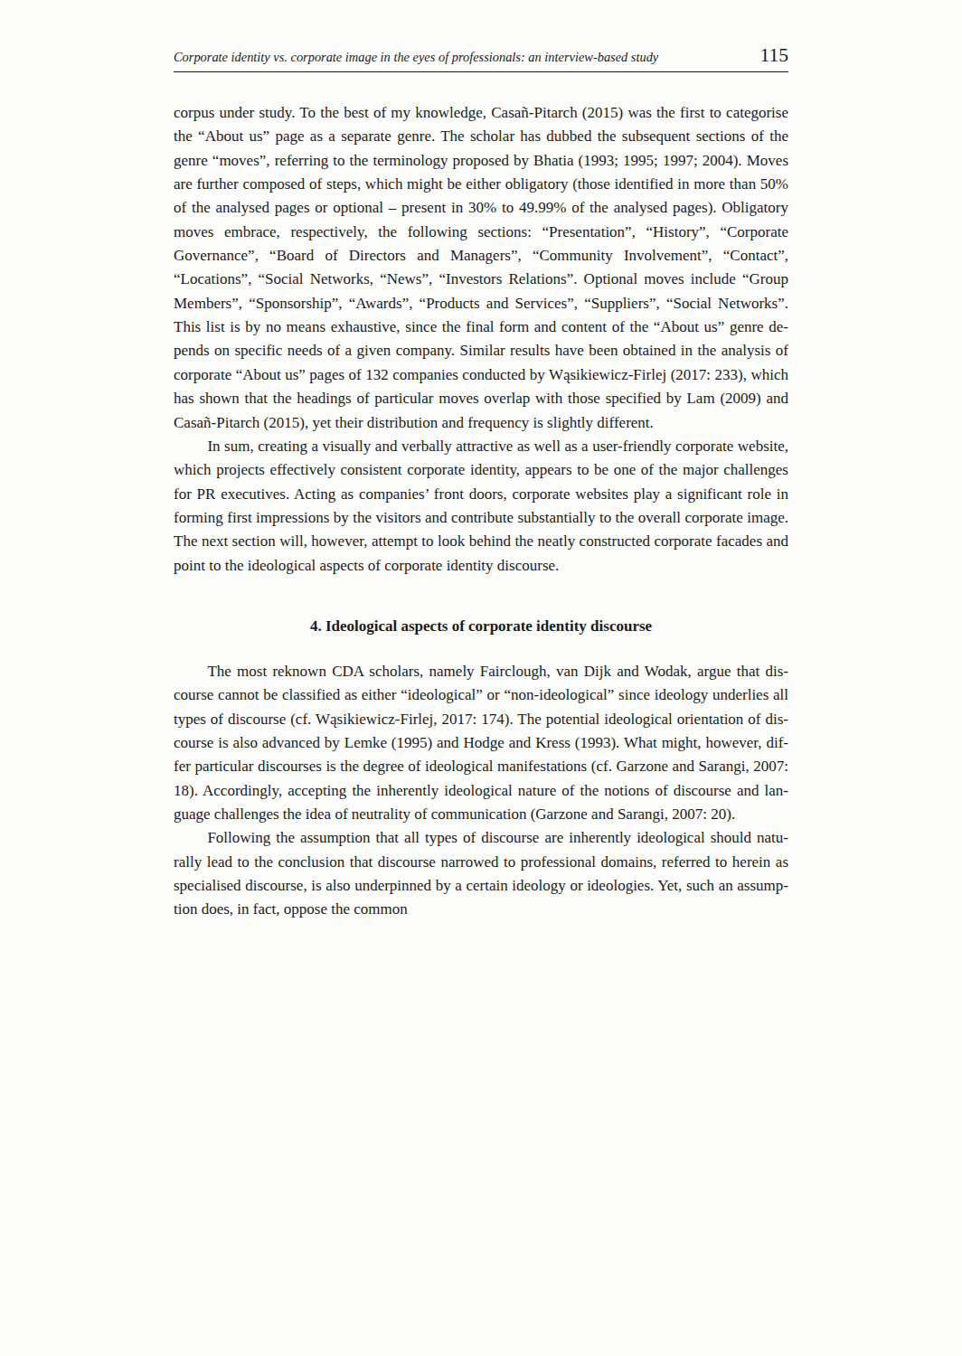Corporate identity vs. corporate image in the eyes of professionals: an interview-based study 115
corpus under study. To the best of my knowledge, Casañ-Pitarch (2015) was the first to categorise the “About us” page as a separate genre. The scholar has dubbed the subsequent sections of the genre “moves”, referring to the terminology proposed by Bhatia (1993; 1995; 1997; 2004). Moves are further composed of steps, which might be either obligatory (those identified in more than 50% of the analysed pages or optional – present in 30% to 49.99% of the analysed pages). Obligatory moves embrace, respectively, the following sections: “Presentation”, “History”, “Corporate Governance”, “Board of Directors and Managers”, “Community Involvement”, “Contact”, “Locations”, “Social Networks, “News”, “Investors Relations”. Optional moves include “Group Members”, “Sponsorship”, “Awards”, “Products and Services”, “Suppliers”, “Social Networks”. This list is by no means exhaustive, since the final form and content of the “About us” genre depends on specific needs of a given company. Similar results have been obtained in the analysis of corporate “About us” pages of 132 companies conducted by Wąsikiewicz-Firlej (2017: 233), which has shown that the headings of particular moves overlap with those specified by Lam (2009) and Casañ-Pitarch (2015), yet their distribution and frequency is slightly different.
In sum, creating a visually and verbally attractive as well as a user-friendly corporate website, which projects effectively consistent corporate identity, appears to be one of the major challenges for PR executives. Acting as companies’ front doors, corporate websites play a significant role in forming first impressions by the visitors and contribute substantially to the overall corporate image. The next section will, however, attempt to look behind the neatly constructed corporate facades and point to the ideological aspects of corporate identity discourse.
4. Ideological aspects of corporate identity discourse
The most reknown CDA scholars, namely Fairclough, van Dijk and Wodak, argue that discourse cannot be classified as either “ideological” or “non-ideological” since ideology underlies all types of discourse (cf. Wąsikiewicz-Firlej, 2017: 174). The potential ideological orientation of discourse is also advanced by Lemke (1995) and Hodge and Kress (1993). What might, however, differ particular discourses is the degree of ideological manifestations (cf. Garzone and Sarangi, 2007: 18). Accordingly, accepting the inherently ideological nature of the notions of discourse and language challenges the idea of neutrality of communication (Garzone and Sarangi, 2007: 20).
Following the assumption that all types of discourse are inherently ideological should naturally lead to the conclusion that discourse narrowed to professional domains, referred to herein as specialised discourse, is also underpinned by a certain ideology or ideologies. Yet, such an assumption does, in fact, oppose the common